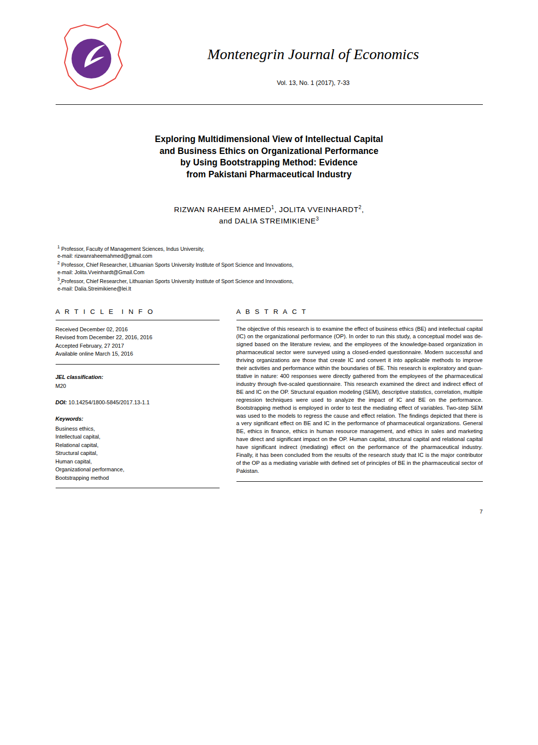Montenegrin Journal of Economics
Vol. 13, No. 1 (2017), 7-33
Exploring Multidimensional View of Intellectual Capital
and Business Ethics on Organizational Performance
by Using Bootstrapping Method: Evidence
from Pakistani Pharmaceutical Industry
RIZWAN RAHEEM AHMED1, JOLITA VVEINHARDT2,
and DALIA STREIMIKIENE3
1 Professor, Faculty of Management Sciences, Indus University,
e-mail: rizwanraheemahmed@gmail.com
2 Professor, Chief Researcher, Lithuanian Sports University Institute of Sport Science and Innovations,
e-mail: Jolita.Vveinhardt@Gmail.Com
3 Professor, Chief Researcher, Lithuanian Sports University Institute of Sport Science and Innovations,
e-mail: Dalia.Streimikiene@lei.lt
A R T I C L E I N F O
Received December 02, 2016
Revised from December 22, 2016, 2016
Accepted February, 27 2017
Available online March 15, 2016
JEL classification:
M20
DOI: 10.14254/1800-5845/2017.13-1.1
Keywords:
Business ethics,
Intellectual capital,
Relational capital,
Structural capital,
Human capital,
Organizational performance,
Bootstrapping method
A B S T R A C T
The objective of this research is to examine the effect of business ethics (BE) and intellectual capital (IC) on the organizational performance (OP). In order to run this study, a conceptual model was designed based on the literature review, and the employees of the knowledge-based organization in pharmaceutical sector were surveyed using a closed-ended questionnaire. Modern successful and thriving organizations are those that create IC and convert it into applicable methods to improve their activities and performance within the boundaries of BE. This research is exploratory and quantitative in nature: 400 responses were directly gathered from the employees of the pharmaceutical industry through five-scaled questionnaire. This research examined the direct and indirect effect of BE and IC on the OP. Structural equation modeling (SEM), descriptive statistics, correlation, multiple regression techniques were used to analyze the impact of IC and BE on the performance. Bootstrapping method is employed in order to test the mediating effect of variables. Two-step SEM was used to the models to regress the cause and effect relation. The findings depicted that there is a very significant effect on BE and IC in the performance of pharmaceutical organizations. General BE, ethics in finance, ethics in human resource management, and ethics in sales and marketing have direct and significant impact on the OP. Human capital, structural capital and relational capital have significant indirect (mediating) effect on the performance of the pharmaceutical industry. Finally, it has been concluded from the results of the research study that IC is the major contributor of the OP as a mediating variable with defined set of principles of BE in the pharmaceutical sector of Pakistan.
7